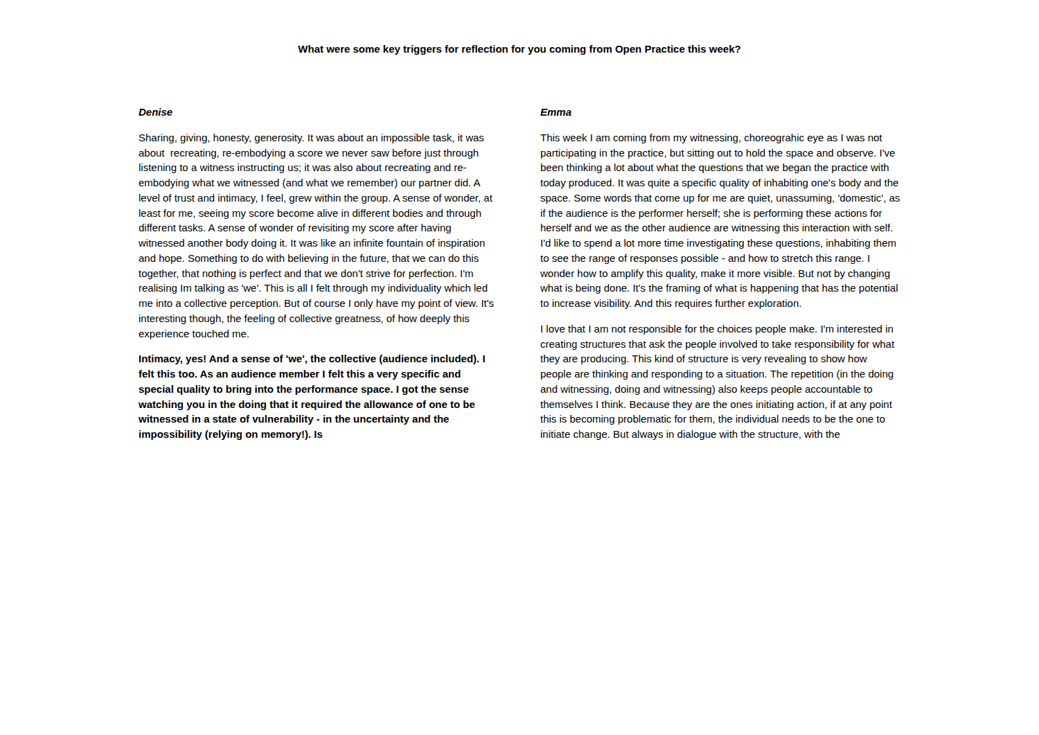What were some key triggers for reflection for you coming from Open Practice this week?
Denise
Sharing, giving, honesty, generosity. It was about an impossible task, it was about recreating, re-embodying a score we never saw before just through listening to a witness instructing us; it was also about recreating and re-embodying what we witnessed (and what we remember) our partner did. A level of trust and intimacy, I feel, grew within the group. A sense of wonder, at least for me, seeing my score become alive in different bodies and through different tasks. A sense of wonder of revisiting my score after having witnessed another body doing it. It was like an infinite fountain of inspiration and hope. Something to do with believing in the future, that we can do this together, that nothing is perfect and that we don't strive for perfection. I'm realising Im talking as 'we'. This is all I felt through my individuality which led me into a collective perception. But of course I only have my point of view. It's interesting though, the feeling of collective greatness, of how deeply this experience touched me.
Intimacy, yes! And a sense of 'we', the collective (audience included). I felt this too. As an audience member I felt this a very specific and special quality to bring into the performance space. I got the sense watching you in the doing that it required the allowance of one to be witnessed in a state of vulnerability - in the uncertainty and the impossibility (relying on memory!). Is
Emma
This week I am coming from my witnessing, choreograhic eye as I was not participating in the practice, but sitting out to hold the space and observe. I've been thinking a lot about what the questions that we began the practice with today produced. It was quite a specific quality of inhabiting one's body and the space. Some words that come up for me are quiet, unassuming, 'domestic', as if the audience is the performer herself; she is performing these actions for herself and we as the other audience are witnessing this interaction with self. I'd like to spend a lot more time investigating these questions, inhabiting them to see the range of responses possible - and how to stretch this range. I wonder how to amplify this quality, make it more visible. But not by changing what is being done. It's the framing of what is happening that has the potential to increase visibility. And this requires further exploration.
I love that I am not responsible for the choices people make. I'm interested in creating structures that ask the people involved to take responsibility for what they are producing. This kind of structure is very revealing to show how people are thinking and responding to a situation. The repetition (in the doing and witnessing, doing and witnessing) also keeps people accountable to themselves I think. Because they are the ones initiating action, if at any point this is becoming problematic for them, the individual needs to be the one to initiate change. But always in dialogue with the structure, with the